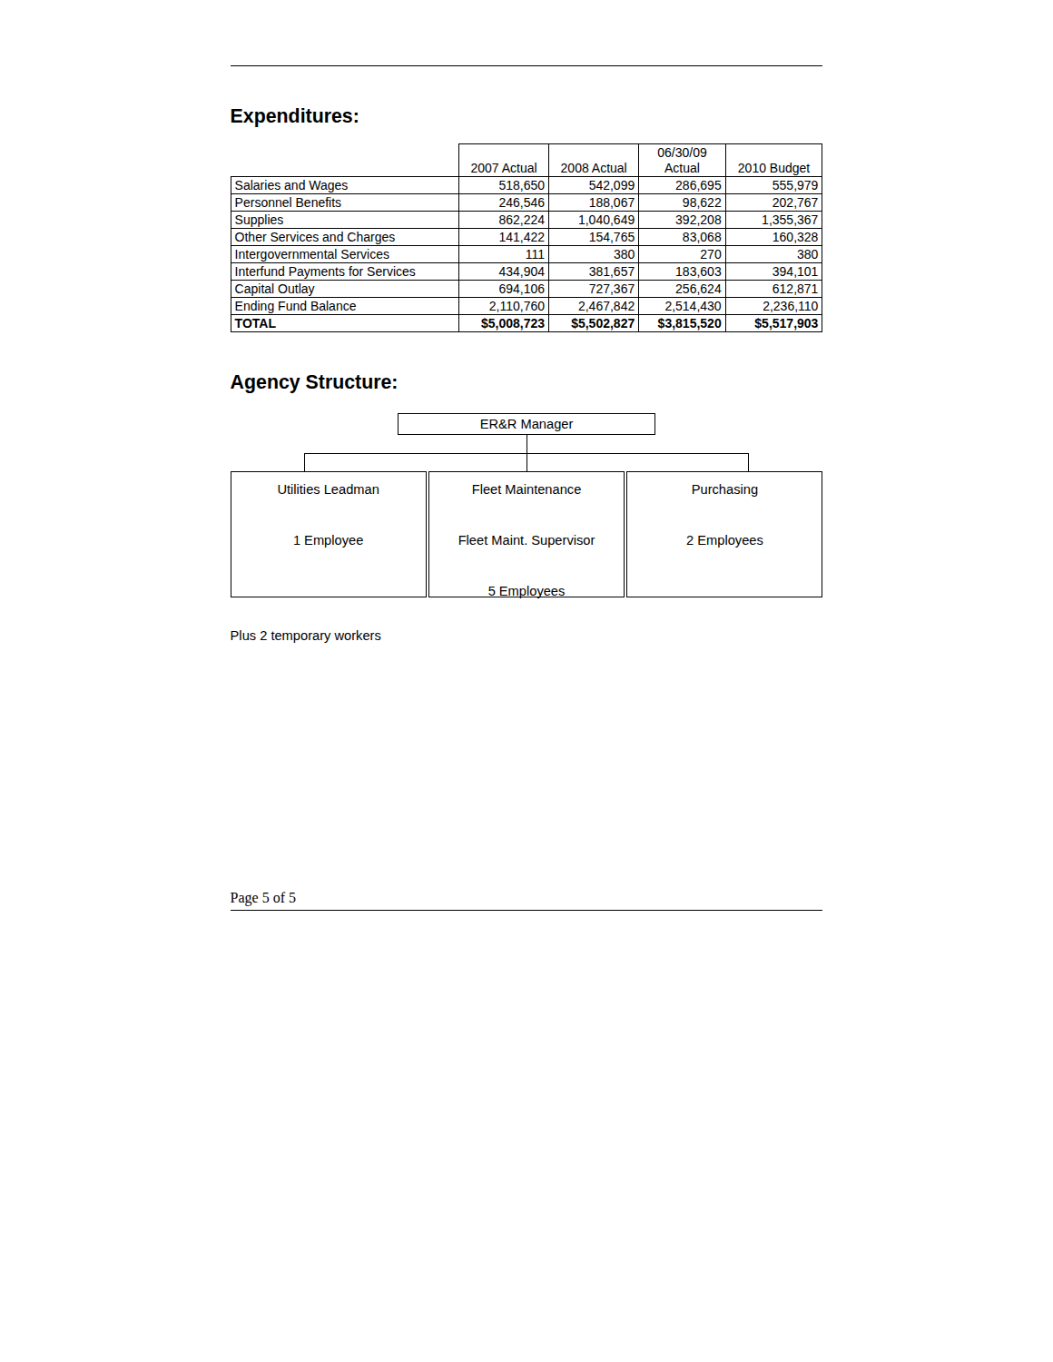Expenditures:
| | 2007 Actual | 2008 Actual | 06/30/09 Actual | 2010 Budget |
| --- | --- | --- | --- | --- |
| Salaries and Wages | 518,650 | 542,099 | 286,695 | 555,979 |
| Personnel Benefits | 246,546 | 188,067 | 98,622 | 202,767 |
| Supplies | 862,224 | 1,040,649 | 392,208 | 1,355,367 |
| Other Services and Charges | 141,422 | 154,765 | 83,068 | 160,328 |
| Intergovernmental Services | 111 | 380 | 270 | 380 |
| Interfund Payments for Services | 434,904 | 381,657 | 183,603 | 394,101 |
| Capital Outlay | 694,106 | 727,367 | 256,624 | 612,871 |
| Ending Fund Balance | 2,110,760 | 2,467,842 | 2,514,430 | 2,236,110 |
| TOTAL | $5,008,723 | $5,502,827 | $3,815,520 | $5,517,903 |
Agency Structure:
ER&R Manager
Utilities Leadman
1 Employee
Fleet Maintenance
Fleet Maint. Supervisor
5 Employees
Purchasing
2 Employees
Plus 2 temporary workers
Page 5 of 5